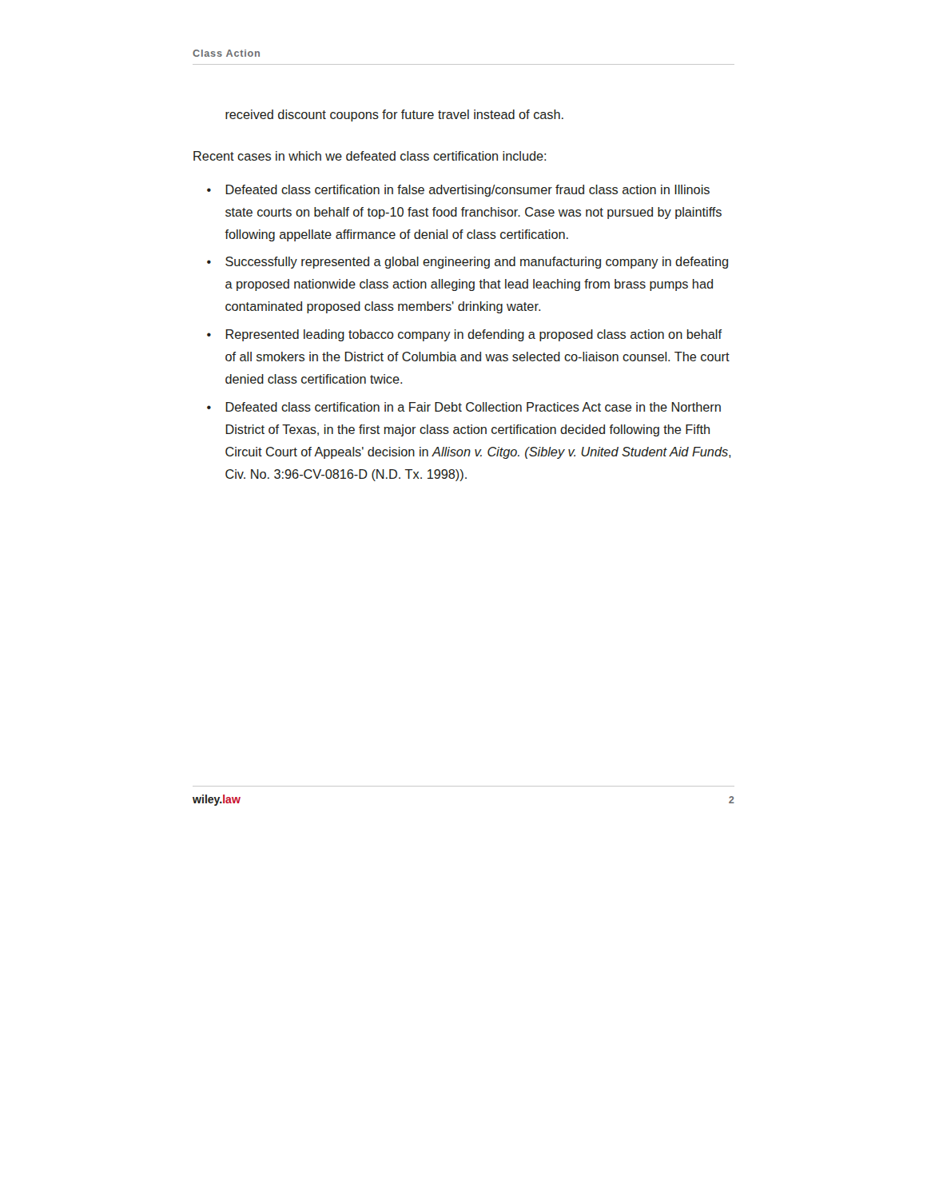Class Action
received discount coupons for future travel instead of cash.
Recent cases in which we defeated class certification include:
Defeated class certification in false advertising/consumer fraud class action in Illinois state courts on behalf of top-10 fast food franchisor. Case was not pursued by plaintiffs following appellate affirmance of denial of class certification.
Successfully represented a global engineering and manufacturing company in defeating a proposed nationwide class action alleging that lead leaching from brass pumps had contaminated proposed class members' drinking water.
Represented leading tobacco company in defending a proposed class action on behalf of all smokers in the District of Columbia and was selected co-liaison counsel. The court denied class certification twice.
Defeated class certification in a Fair Debt Collection Practices Act case in the Northern District of Texas, in the first major class action certification decided following the Fifth Circuit Court of Appeals' decision in Allison v. Citgo. (Sibley v. United Student Aid Funds, Civ. No. 3:96-CV-0816-D (N.D. Tx. 1998)).
wiley.law
2